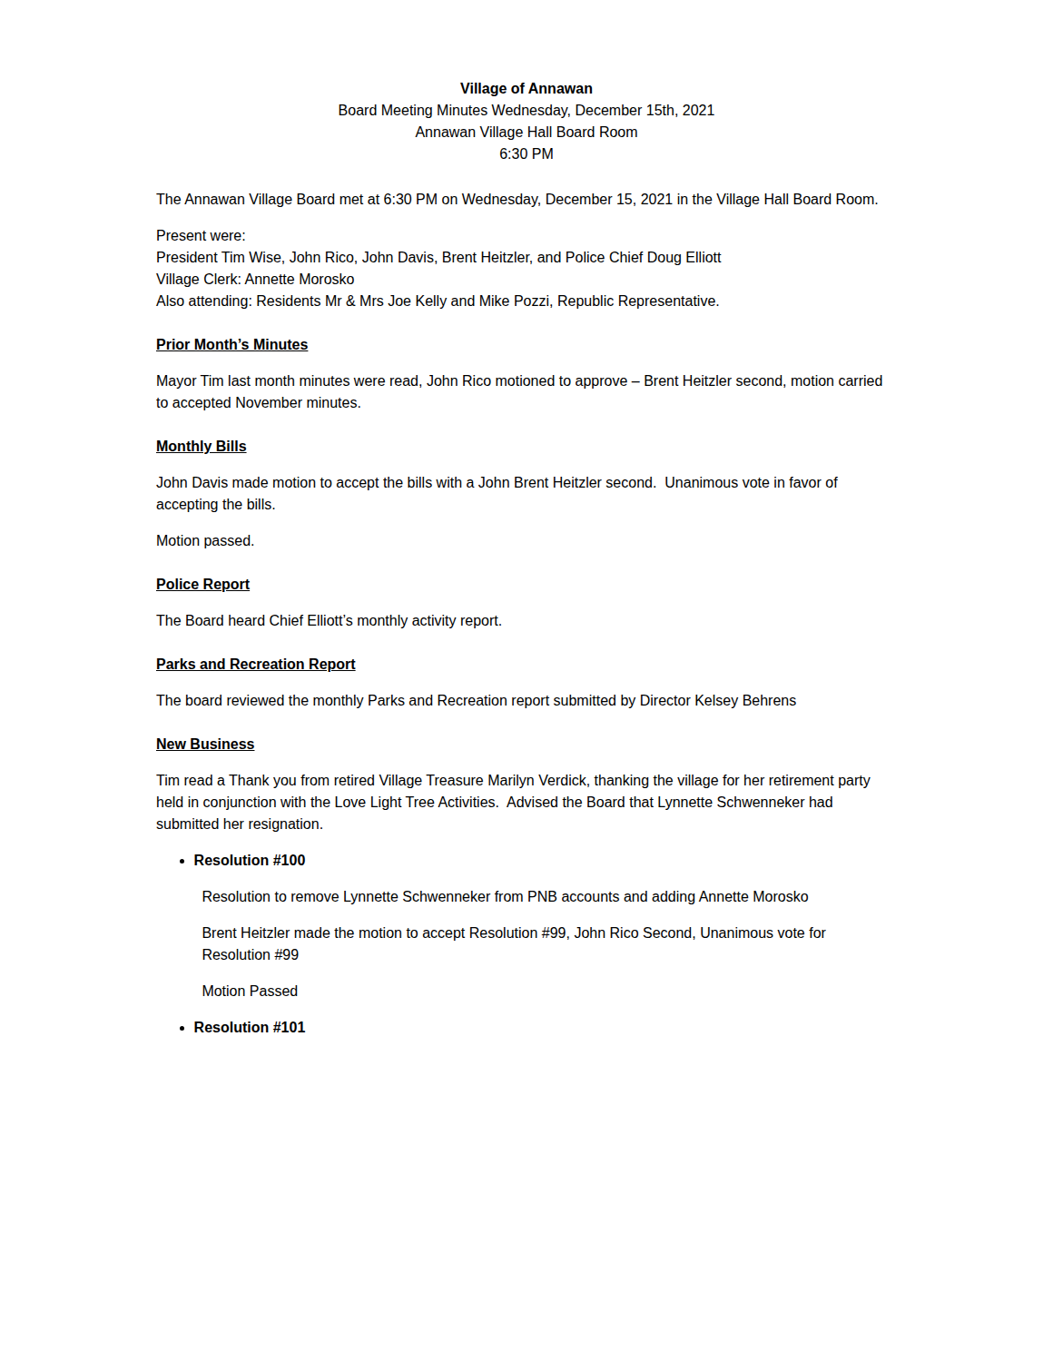Village of Annawan
Board Meeting Minutes Wednesday, December 15th, 2021
Annawan Village Hall Board Room
6:30 PM
The Annawan Village Board met at 6:30 PM on Wednesday, December 15, 2021 in the Village Hall Board Room.
Present were:
President Tim Wise, John Rico, John Davis, Brent Heitzler, and Police Chief Doug Elliott
Village Clerk: Annette Morosko
Also attending: Residents Mr & Mrs Joe Kelly and Mike Pozzi, Republic Representative.
Prior Month’s Minutes
Mayor Tim last month minutes were read, John Rico motioned to approve – Brent Heitzler second, motion carried to accepted November minutes.
Monthly Bills
John Davis made motion to accept the bills with a John Brent Heitzler second. Unanimous vote in favor of accepting the bills.
Motion passed.
Police Report
The Board heard Chief Elliott’s monthly activity report.
Parks and Recreation Report
The board reviewed the monthly Parks and Recreation report submitted by Director Kelsey Behrens
New Business
Tim read a Thank you from retired Village Treasure Marilyn Verdick, thanking the village for her retirement party held in conjunction with the Love Light Tree Activities. Advised the Board that Lynnette Schwenneker had submitted her resignation.
Resolution #100
Resolution to remove Lynnette Schwenneker from PNB accounts and adding Annette Morosko
Brent Heitzler made the motion to accept Resolution #99, John Rico Second, Unanimous vote for Resolution #99
Motion Passed
Resolution #101